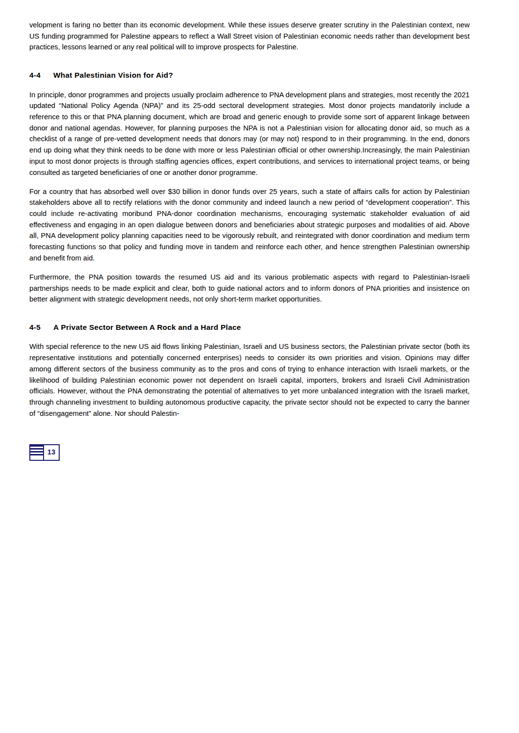velopment is faring no better than its economic development. While these issues deserve greater scrutiny in the Palestinian context, new US funding programmed for Palestine appears to reflect a Wall Street vision of Palestinian economic needs rather than development best practices, lessons learned or any real political will to improve prospects for Palestine.
4-4 What Palestinian Vision for Aid?
In principle, donor programmes and projects usually proclaim adherence to PNA development plans and strategies, most recently the 2021 updated “National Policy Agenda (NPA)” and its 25-odd sectoral development strategies. Most donor projects mandatorily include a reference to this or that PNA planning document, which are broad and generic enough to provide some sort of apparent linkage between donor and national agendas. However, for planning purposes the NPA is not a Palestinian vision for allocating donor aid, so much as a checklist of a range of pre-vetted development needs that donors may (or may not) respond to in their programming. In the end, donors end up doing what they think needs to be done with more or less Palestinian official or other ownership.Increasingly, the main Palestinian input to most donor projects is through staffing agencies offices, expert contributions, and services to international project teams, or being consulted as targeted beneficiaries of one or another donor programme.
For a country that has absorbed well over $30 billion in donor funds over 25 years, such a state of affairs calls for action by Palestinian stakeholders above all to rectify relations with the donor community and indeed launch a new period of “development cooperation”. This could include re-activating moribund PNA-donor coordination mechanisms, encouraging systematic stakeholder evaluation of aid effectiveness and engaging in an open dialogue between donors and beneficiaries about strategic purposes and modalities of aid. Above all, PNA development policy planning capacities need to be vigorously rebuilt, and reintegrated with donor coordination and medium term forecasting functions so that policy and funding move in tandem and reinforce each other, and hence strengthen Palestinian ownership and benefit from aid.
Furthermore, the PNA position towards the resumed US aid and its various problematic aspects with regard to Palestinian-Israeli partnerships needs to be made explicit and clear, both to guide national actors and to inform donors of PNA priorities and insistence on better alignment with strategic development needs, not only short-term market opportunities.
4-5 A Private Sector Between A Rock and a Hard Place
With special reference to the new US aid flows linking Palestinian, Israeli and US business sectors, the Palestinian private sector (both its representative institutions and potentially concerned enterprises) needs to consider its own priorities and vision. Opinions may differ among different sectors of the business community as to the pros and cons of trying to enhance interaction with Israeli markets, or the likelihood of building Palestinian economic power not dependent on Israeli capital, importers, brokers and Israeli Civil Administration officials. However, without the PNA demonstrating the potential of alternatives to yet more unbalanced integration with the Israeli market, through channeling investment to building autonomous productive capacity, the private sector should not be expected to carry the banner of “disengagement” alone. Nor should Palestin-
13